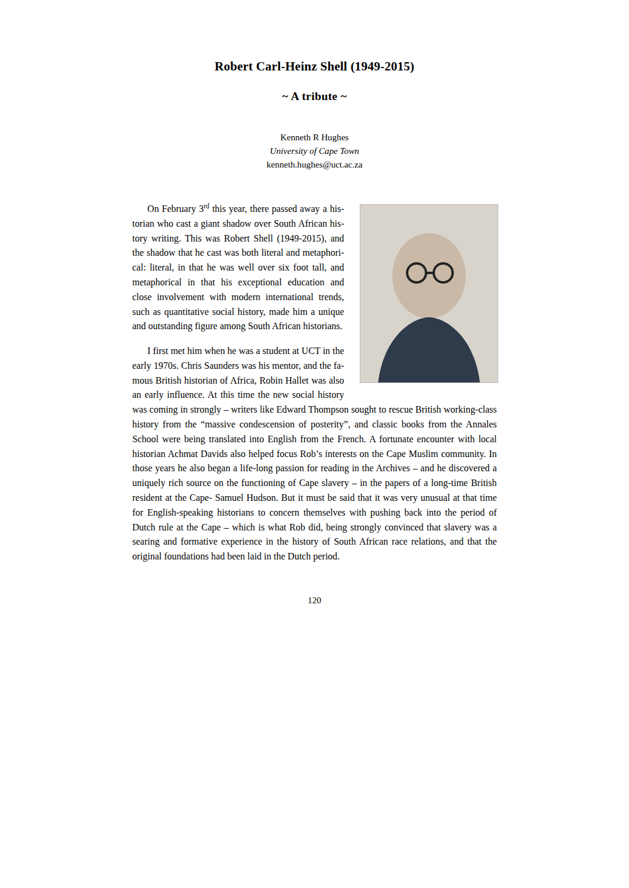Robert Carl-Heinz Shell (1949-2015)
~ A tribute ~
Kenneth R Hughes
University of Cape Town
kenneth.hughes@uct.ac.za
On February 3rd this year, there passed away a historian who cast a giant shadow over South African history writing. This was Robert Shell (1949-2015), and the shadow that he cast was both literal and metaphorical: literal, in that he was well over six foot tall, and metaphorical in that his exceptional education and close involvement with modern international trends, such as quantitative social history, made him a unique and outstanding figure among South African historians.
I first met him when he was a student at UCT in the early 1970s. Chris Saunders was his mentor, and the famous British historian of Africa, Robin Hallet was also an early influence. At this time the new social history was coming in strongly – writers like Edward Thompson sought to rescue British working-class history from the “massive condescension of posterity”, and classic books from the Annales School were being translated into English from the French. A fortunate encounter with local historian Achmat Davids also helped focus Rob’s interests on the Cape Muslim community. In those years he also began a life-long passion for reading in the Archives – and he discovered a uniquely rich source on the functioning of Cape slavery – in the papers of a long-time British resident at the Cape- Samuel Hudson. But it must be said that it was very unusual at that time for English-speaking historians to concern themselves with pushing back into the period of Dutch rule at the Cape – which is what Rob did, being strongly convinced that slavery was a searing and formative experience in the history of South African race relations, and that the original foundations had been laid in the Dutch period.
120